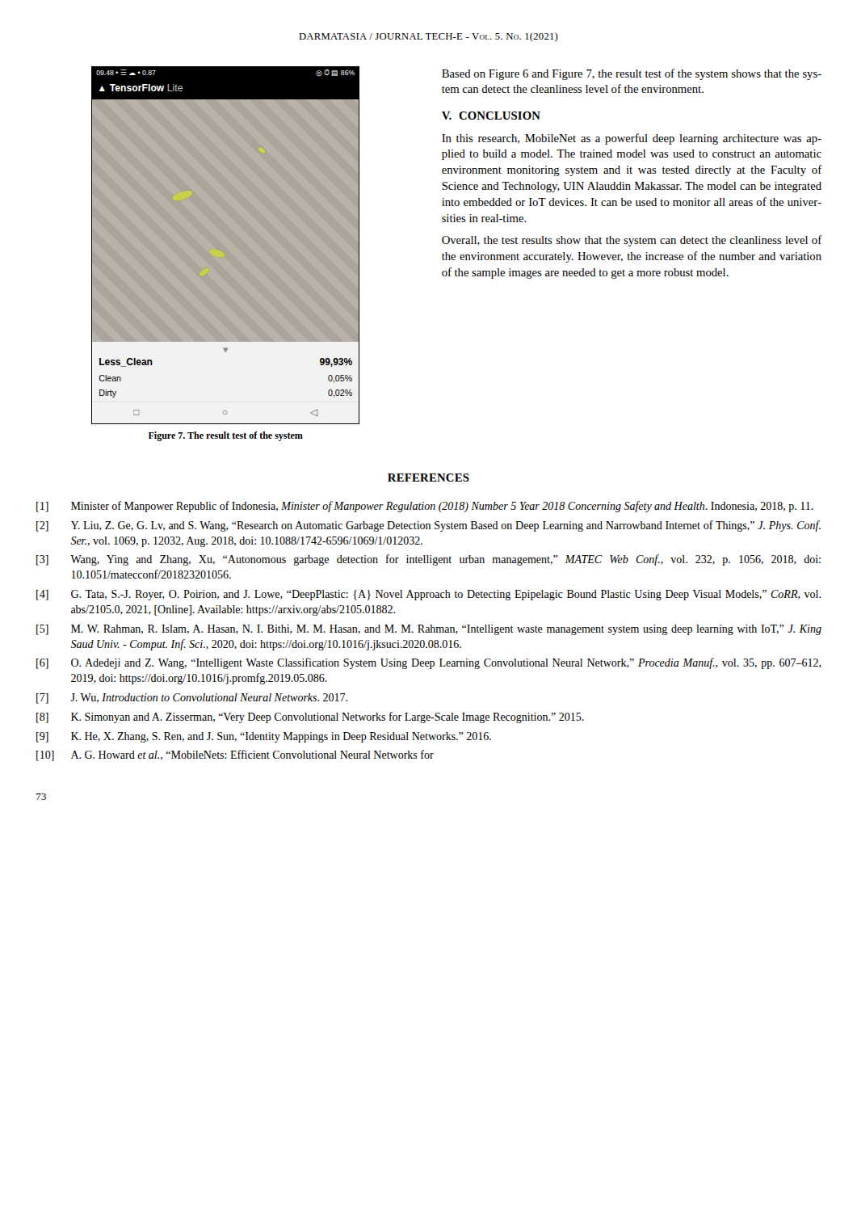DARMATASIA / JOURNAL TECH-E - Vol. 5. No. 1(2021)
09.48 • ☰ ☁ • 0.87 ◎ ⏱ ▤ 86%
▲ TensorFlow Lite
▾
Less_Clean 99,93%
Clean 0,05%
Dirty 0,02%
□ ○ ◁
Figure 7. The result test of the system
Based on Figure 6 and Figure 7, the result test of the system shows that the system can detect the cleanliness level of the environment.
V. CONCLUSION
In this research, MobileNet as a powerful deep learning architecture was applied to build a model. The trained model was used to construct an automatic environment monitoring system and it was tested directly at the Faculty of Science and Technology, UIN Alauddin Makassar. The model can be integrated into embedded or IoT devices. It can be used to monitor all areas of the universities in real-time.
Overall, the test results show that the system can detect the cleanliness level of the environment accurately. However, the increase of the number and variation of the sample images are needed to get a more robust model.
REFERENCES
[1] Minister of Manpower Republic of Indonesia, Minister of Manpower Regulation (2018) Number 5 Year 2018 Concerning Safety and Health. Indonesia, 2018, p. 11.
[2] Y. Liu, Z. Ge, G. Lv, and S. Wang, “Research on Automatic Garbage Detection System Based on Deep Learning and Narrowband Internet of Things,” J. Phys. Conf. Ser., vol. 1069, p. 12032, Aug. 2018, doi: 10.1088/1742-6596/1069/1/012032.
[3] Wang, Ying and Zhang, Xu, “Autonomous garbage detection for intelligent urban management,” MATEC Web Conf., vol. 232, p. 1056, 2018, doi: 10.1051/matecconf/201823201056.
[4] G. Tata, S.-J. Royer, O. Poirion, and J. Lowe, “DeepPlastic: {A} Novel Approach to Detecting Epipelagic Bound Plastic Using Deep Visual Models,” CoRR, vol. abs/2105.0, 2021, [Online]. Available: https://arxiv.org/abs/2105.01882.
[5] M. W. Rahman, R. Islam, A. Hasan, N. I. Bithi, M. M. Hasan, and M. M. Rahman, “Intelligent waste management system using deep learning with IoT,” J. King Saud Univ. - Comput. Inf. Sci., 2020, doi: https://doi.org/10.1016/j.jksuci.2020.08.016.
[6] O. Adedeji and Z. Wang, “Intelligent Waste Classification System Using Deep Learning Convolutional Neural Network,” Procedia Manuf., vol. 35, pp. 607–612, 2019, doi: https://doi.org/10.1016/j.promfg.2019.05.086.
[7] J. Wu, Introduction to Convolutional Neural Networks. 2017.
[8] K. Simonyan and A. Zisserman, “Very Deep Convolutional Networks for Large-Scale Image Recognition.” 2015.
[9] K. He, X. Zhang, S. Ren, and J. Sun, “Identity Mappings in Deep Residual Networks.” 2016.
[10] A. G. Howard et al., “MobileNets: Efficient Convolutional Neural Networks for
73